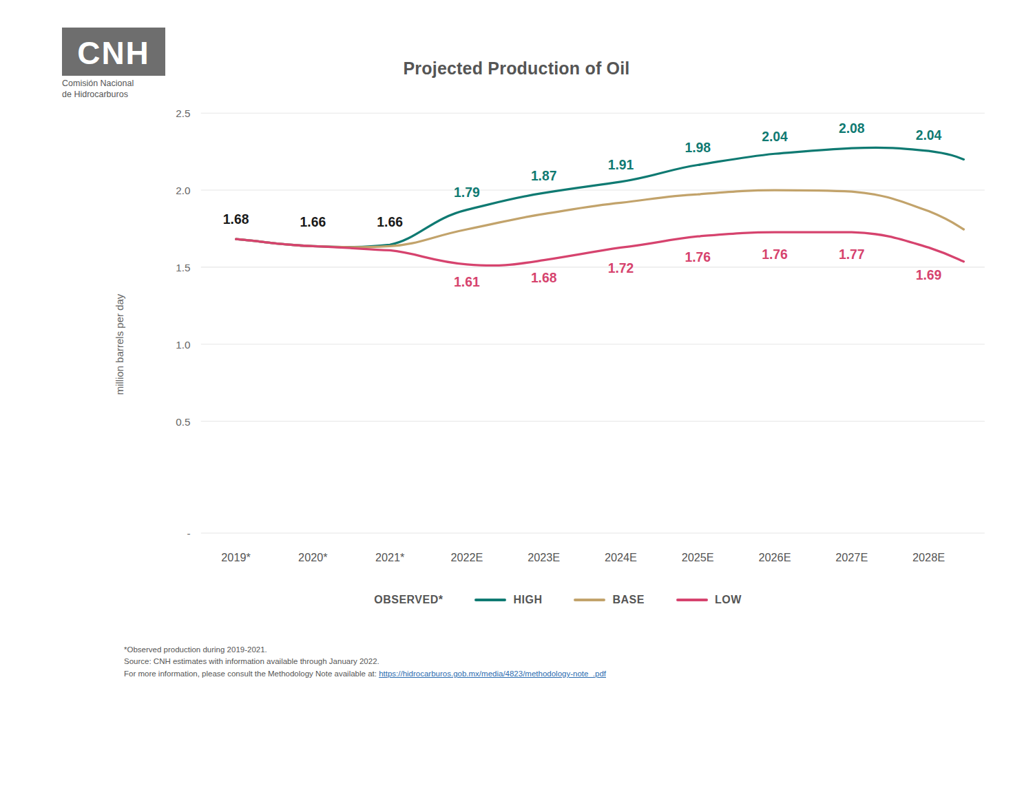CNH
Comisión Nacional
de Hidrocarburos
Projected Production of Oil
million barrels per day
2.5 2.0 1.5 1.0 0.5 - 1.68 1.66 1.66 1.79 1.87 1.91 1.98 2.04 2.08 2.04 1.61 1.68 1.72 1.76 1.76 1.77 1.69 2019* 2020* 2021* 2022E 2023E 2024E 2025E 2026E 2027E 2028E
OBSERVED* HIGH BASE LOW
*Observed production during 2019-2021.
Source: CNH estimates with information available through January 2022.
For more information, please consult the Methodology Note available at: https://hidrocarburos.gob.mx/media/4823/methodology-note_.pdf